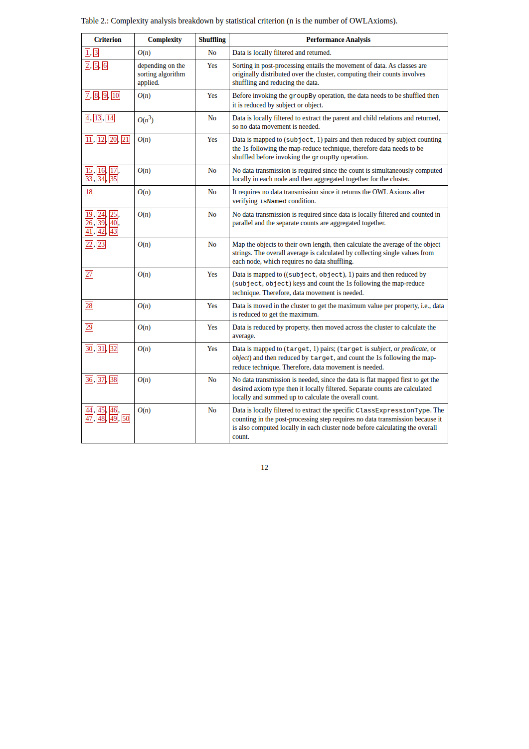Table 2.: Complexity analysis breakdown by statistical criterion (n is the number of OWLAxioms).
| Criterion | Complexity | Shuffling | Performance Analysis |
| --- | --- | --- | --- |
| 1 , 3 | O ( n ) | No | Data is locally filtered and returned. |
| 2 , 5 , 6 | depending on the sorting algorithm applied. | Yes | Sorting in post-processing entails the movement of data. As classes are originally distributed over the cluster, computing their counts involves shuffling and reducing the data. |
| 7 , 8 , 9 , 10 | O ( n ) | Yes | Before invoking the groupBy operation, the data needs to be shuffled then it is reduced by subject or object. |
| 4 , 13 , 14 | O ( n 3 ) | No | Data is locally filtered to extract the parent and child relations and returned, so no data movement is needed. |
| 11 , 12 , 20 , 21 | O ( n ) | Yes | Data is mapped to ( subject , 1) pairs and then reduced by subject counting the 1s following the map-reduce technique, therefore data needs to be shuffled before invoking the groupBy operation. |
| 15 , 16 , 17 , 33 , 34 , 35 | O ( n ) | No | No data transmission is required since the count is simultaneously computed locally in each node and then aggregated together for the cluster. |
| 18 | O ( n ) | No | It requires no data transmission since it returns the OWL Axioms after verifying isNamed condition. |
| 19 , 24 , 25 , 26 , 39 , 40 , 41 , 42 , 43 | O ( n ) | No | No data transmission is required since data is locally filtered and counted in parallel and the separate counts are aggregated together. |
| 22 , 23 | O ( n ) | No | Map the objects to their own length, then calculate the average of the object strings. The overall average is calculated by collecting single values from each node, which requires no data shuffling. |
| 27 | O ( n ) | Yes | Data is mapped to (( subject , object ), 1) pairs and then reduced by ( subject , object ) keys and count the 1s following the map-reduce technique. Therefore, data movement is needed. |
| 28 | O ( n ) | Yes | Data is moved in the cluster to get the maximum value per property, i.e., data is reduced to get the maximum. |
| 29 | O ( n ) | Yes | Data is reduced by property, then moved across the cluster to calculate the average. |
| 30 , 31 , 32 | O ( n ) | Yes | Data is mapped to ( target , 1) pairs; ( target is subject , or predicate , or object ) and then reduced by target , and count the 1s following the map-reduce technique. Therefore, data movement is needed. |
| 36 , 37 , 38 | O ( n ) | No | No data transmission is needed, since the data is flat mapped first to get the desired axiom type then it locally filtered. Separate counts are calculated locally and summed up to calculate the overall count. |
| 44 , 45 , 46 , 47 , 48 , 49 , 50 | O ( n ) | No | Data is locally filtered to extract the specific ClassExpressionType . The counting in the post-processing step requires no data transmission because it is also computed locally in each cluster node before calculating the overall count. |
12